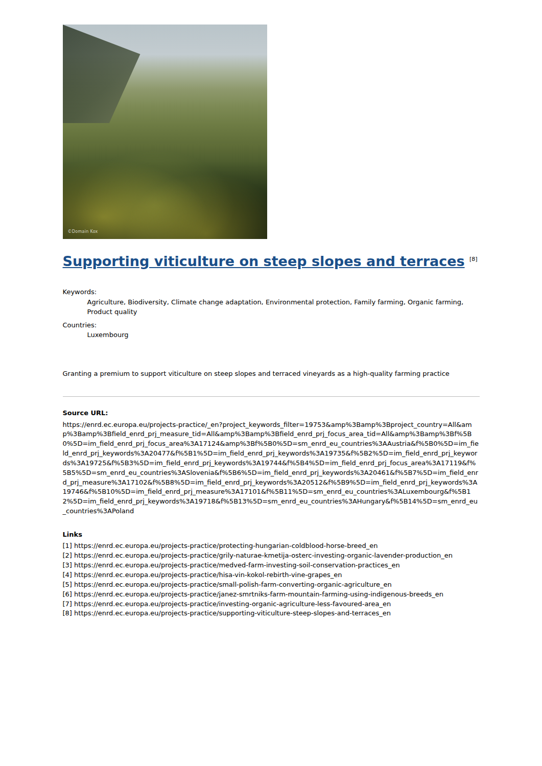©Domain Kox
Supporting viticulture on steep slopes and terraces [8]
Keywords:
Agriculture, Biodiversity, Climate change adaptation, Environmental protection, Family farming, Organic farming, Product quality
Countries:
Luxembourg
Granting a premium to support viticulture on steep slopes and terraced vineyards as a high-quality farming practice
Source URL:
https://enrd.ec.europa.eu/projects-practice/_en?project_keywords_filter=19753&amp%3Bamp%3Bproject_country=All&amp%3Bamp%3Bfield_enrd_prj_measure_tid=All&amp%3Bamp%3Bfield_enrd_prj_focus_area_tid=All&amp%3Bamp%3Bf%5B0%5D=im_field_enrd_prj_focus_area%3A17124&amp%3Bf%5B0%5D=sm_enrd_eu_countries%3AAustria&f%5B0%5D=im_field_enrd_prj_keywords%3A20477&f%5B1%5D=im_field_enrd_prj_keywords%3A19735&f%5B2%5D=im_field_enrd_prj_keywords%3A19725&f%5B3%5D=im_field_enrd_prj_keywords%3A19744&f%5B4%5D=im_field_enrd_prj_focus_area%3A17119&f%5B5%5D=sm_enrd_eu_countries%3ASlovenia&f%5B6%5D=im_field_enrd_prj_keywords%3A20461&f%5B7%5D=im_field_enrd_prj_measure%3A17102&f%5B8%5D=im_field_enrd_prj_keywords%3A20512&f%5B9%5D=im_field_enrd_prj_keywords%3A19746&f%5B10%5D=im_field_enrd_prj_measure%3A17101&f%5B11%5D=sm_enrd_eu_countries%3ALuxembourg&f%5B12%5D=im_field_enrd_prj_keywords%3A19718&f%5B13%5D=sm_enrd_eu_countries%3AHungary&f%5B14%5D=sm_enrd_eu_countries%3APoland
Links
https://enrd.ec.europa.eu/projects-practice/protecting-hungarian-coldblood-horse-breed_en
https://enrd.ec.europa.eu/projects-practice/grily-naturae-kmetija-osterc-investing-organic-lavender-production_en
https://enrd.ec.europa.eu/projects-practice/medved-farm-investing-soil-conservation-practices_en
https://enrd.ec.europa.eu/projects-practice/hisa-vin-kokol-rebirth-vine-grapes_en
https://enrd.ec.europa.eu/projects-practice/small-polish-farm-converting-organic-agriculture_en
https://enrd.ec.europa.eu/projects-practice/janez-smrtniks-farm-mountain-farming-using-indigenous-breeds_en
https://enrd.ec.europa.eu/projects-practice/investing-organic-agriculture-less-favoured-area_en
https://enrd.ec.europa.eu/projects-practice/supporting-viticulture-steep-slopes-and-terraces_en